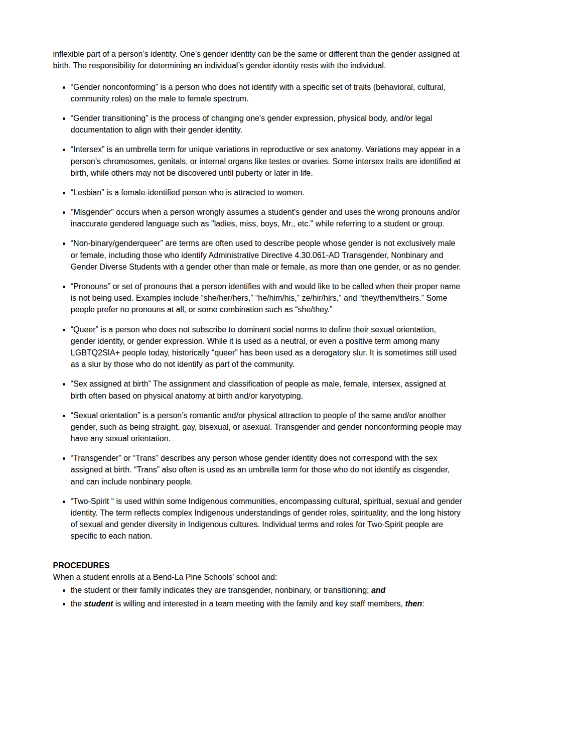inflexible part of a person’s identity. One’s gender identity can be the same or different than the gender assigned at birth. The responsibility for determining an individual’s gender identity rests with the individual.
“Gender nonconforming” is a person who does not identify with a specific set of traits (behavioral, cultural, community roles) on the male to female spectrum.
“Gender transitioning” is the process of changing one's gender expression, physical body, and/or legal documentation to align with their gender identity.
“Intersex” is an umbrella term for unique variations in reproductive or sex anatomy. Variations may appear in a person’s chromosomes, genitals, or internal organs like testes or ovaries. Some intersex traits are identified at birth, while others may not be discovered until puberty or later in life.
“Lesbian” is a female-identified person who is attracted to women.
"Misgender" occurs when a person wrongly assumes a student's gender and uses the wrong pronouns and/or inaccurate gendered language such as "ladies, miss, boys, Mr., etc." while referring to a student or group.
“Non-binary/genderqueer” are terms are often used to describe people whose gender is not exclusively male or female, including those who identify Administrative Directive 4.30.061-AD Transgender, Nonbinary and Gender Diverse Students with a gender other than male or female, as more than one gender, or as no gender.
“Pronouns” or set of pronouns that a person identifies with and would like to be called when their proper name is not being used. Examples include “she/her/hers,” “he/him/his,” ze/hir/hirs,” and “they/them/theirs.” Some people prefer no pronouns at all, or some combination such as “she/they.”
“Queer” is a person who does not subscribe to dominant social norms to define their sexual orientation, gender identity, or gender expression. While it is used as a neutral, or even a positive term among many LGBTQ2SIA+ people today, historically “queer” has been used as a derogatory slur. It is sometimes still used as a slur by those who do not identify as part of the community.
“Sex assigned at birth” The assignment and classification of people as male, female, intersex, assigned at birth often based on physical anatomy at birth and/or karyotyping.
“Sexual orientation” is a person’s romantic and/or physical attraction to people of the same and/or another gender, such as being straight, gay, bisexual, or asexual. Transgender and gender nonconforming people may have any sexual orientation.
“Transgender” or “Trans” describes any person whose gender identity does not correspond with the sex assigned at birth. “Trans” also often is used as an umbrella term for those who do not identify as cisgender, and can include nonbinary people.
“Two-Spirit “ is used within some Indigenous communities, encompassing cultural, spiritual, sexual and gender identity. The term reflects complex Indigenous understandings of gender roles, spirituality, and the long history of sexual and gender diversity in Indigenous cultures. Individual terms and roles for Two-Spirit people are specific to each nation.
Procedures
When a student enrolls at a Bend-La Pine Schools’ school and:
the student or their family indicates they are transgender, nonbinary, or transitioning; and
the student is willing and interested in a team meeting with the family and key staff members, then: